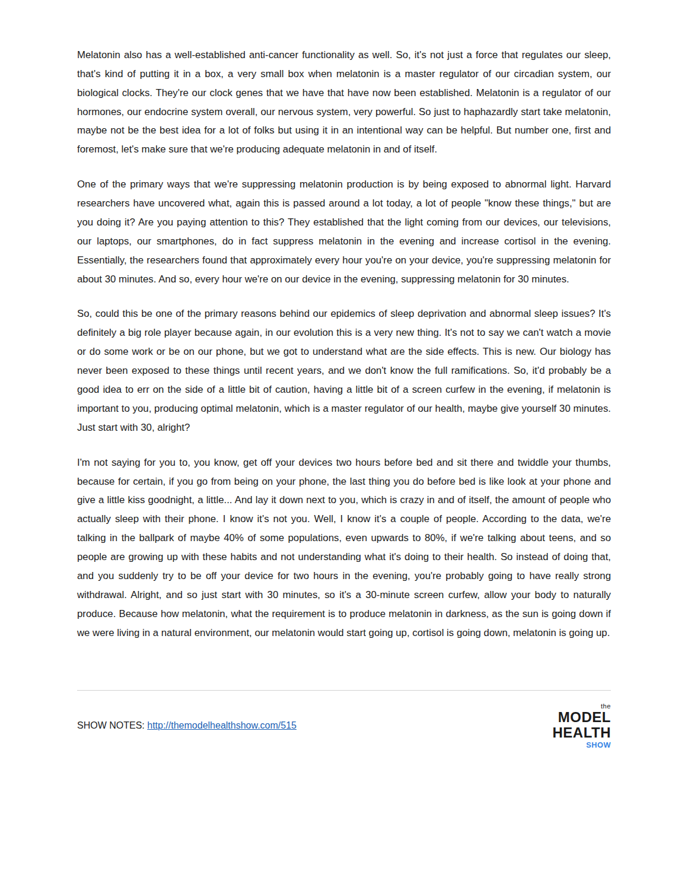Melatonin also has a well-established anti-cancer functionality as well. So, it's not just a force that regulates our sleep, that's kind of putting it in a box, a very small box when melatonin is a master regulator of our circadian system, our biological clocks. They're our clock genes that we have that have now been established. Melatonin is a regulator of our hormones, our endocrine system overall, our nervous system, very powerful. So just to haphazardly start take melatonin, maybe not be the best idea for a lot of folks but using it in an intentional way can be helpful. But number one, first and foremost, let's make sure that we're producing adequate melatonin in and of itself.
One of the primary ways that we're suppressing melatonin production is by being exposed to abnormal light. Harvard researchers have uncovered what, again this is passed around a lot today, a lot of people "know these things," but are you doing it? Are you paying attention to this? They established that the light coming from our devices, our televisions, our laptops, our smartphones, do in fact suppress melatonin in the evening and increase cortisol in the evening. Essentially, the researchers found that approximately every hour you're on your device, you're suppressing melatonin for about 30 minutes. And so, every hour we're on our device in the evening, suppressing melatonin for 30 minutes.
So, could this be one of the primary reasons behind our epidemics of sleep deprivation and abnormal sleep issues? It's definitely a big role player because again, in our evolution this is a very new thing. It's not to say we can't watch a movie or do some work or be on our phone, but we got to understand what are the side effects. This is new. Our biology has never been exposed to these things until recent years, and we don't know the full ramifications. So, it'd probably be a good idea to err on the side of a little bit of caution, having a little bit of a screen curfew in the evening, if melatonin is important to you, producing optimal melatonin, which is a master regulator of our health, maybe give yourself 30 minutes. Just start with 30, alright?
I'm not saying for you to, you know, get off your devices two hours before bed and sit there and twiddle your thumbs, because for certain, if you go from being on your phone, the last thing you do before bed is like look at your phone and give a little kiss goodnight, a little... And lay it down next to you, which is crazy in and of itself, the amount of people who actually sleep with their phone. I know it's not you. Well, I know it's a couple of people. According to the data, we're talking in the ballpark of maybe 40% of some populations, even upwards to 80%, if we're talking about teens, and so people are growing up with these habits and not understanding what it's doing to their health. So instead of doing that, and you suddenly try to be off your device for two hours in the evening, you're probably going to have really strong withdrawal. Alright, and so just start with 30 minutes, so it's a 30-minute screen curfew, allow your body to naturally produce. Because how melatonin, what the requirement is to produce melatonin in darkness, as the sun is going down if we were living in a natural environment, our melatonin would start going up, cortisol is going down, melatonin is going up.
SHOW NOTES: http://themodelhealthshow.com/515
the MODEL HEALTH SHOW